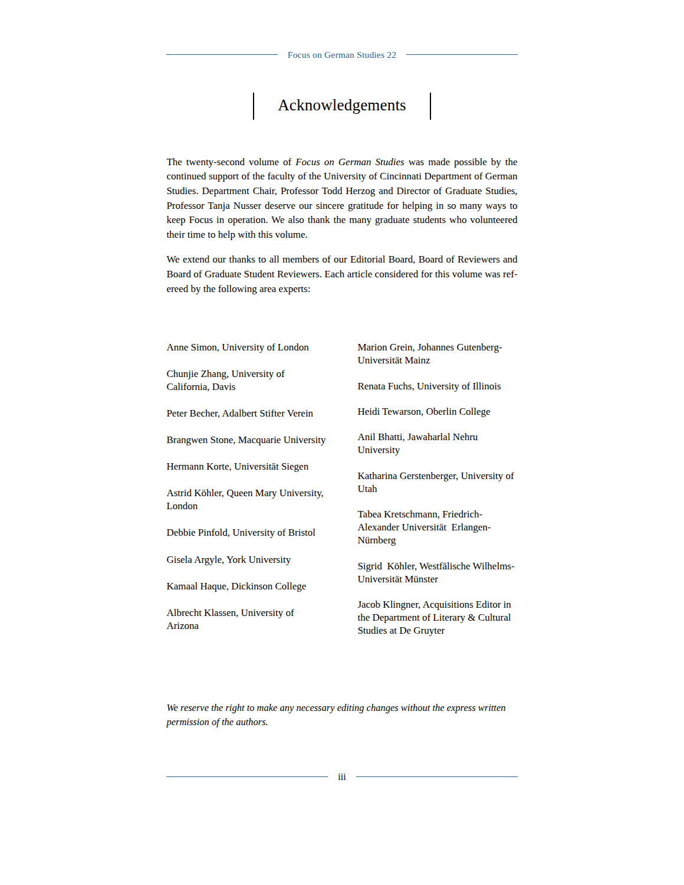Focus on German Studies 22
Acknowledgements
The twenty-second volume of Focus on German Studies was made possible by the continued support of the faculty of the University of Cincinnati Department of German Studies. Department Chair, Professor Todd Herzog and Director of Graduate Studies, Professor Tanja Nusser deserve our sincere gratitude for helping in so many ways to keep Focus in operation. We also thank the many graduate students who volunteered their time to help with this volume.
We extend our thanks to all members of our Editorial Board, Board of Reviewers and Board of Graduate Student Reviewers. Each article considered for this volume was refereed by the following area experts:
Anne Simon, University of London
Chunjie Zhang, University of California, Davis
Peter Becher, Adalbert Stifter Verein
Brangwen Stone, Macquarie University
Hermann Korte, Universität Siegen
Astrid Köhler, Queen Mary University, London
Debbie Pinfold, University of Bristol
Gisela Argyle, York University
Kamaal Haque, Dickinson College
Albrecht Klassen, University of Arizona
Marion Grein, Johannes Gutenberg-Universität Mainz
Renata Fuchs, University of Illinois
Heidi Tewarson, Oberlin College
Anil Bhatti, Jawaharlal Nehru University
Katharina Gerstenberger, University of Utah
Tabea Kretschmann, Friedrich-Alexander Universität Erlangen-Nürnberg
Sigrid Köhler, Westfälische Wilhelms-Universität Münster
Jacob Klingner, Acquisitions Editor in the Department of Literary & Cultural Studies at De Gruyter
We reserve the right to make any necessary editing changes without the express written permission of the authors.
iii